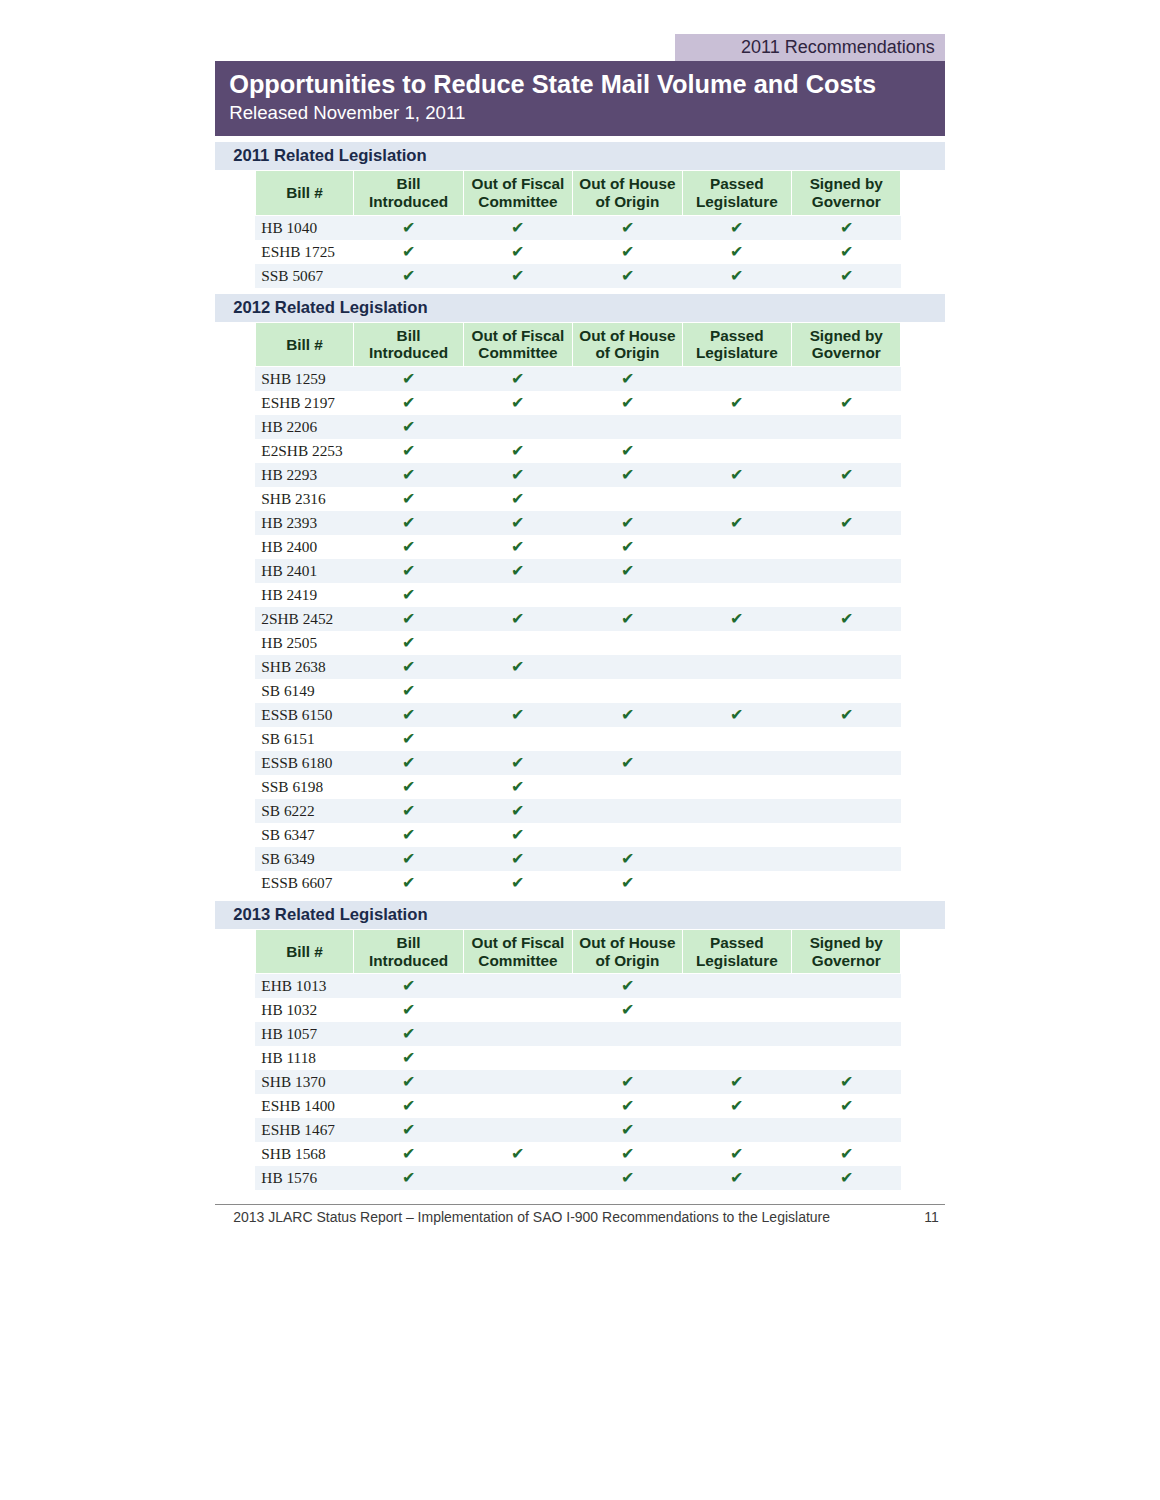2011 Recommendations
Opportunities to Reduce State Mail Volume and Costs
Released November 1, 2011
2011 Related Legislation
| | Bill # | Bill Introduced | Out of Fiscal Committee | Out of House of Origin | Passed Legislature | Signed by Governor | |
| --- | --- | --- | --- | --- | --- | --- | --- |
| | HB 1040 | ✔ | ✔ | ✔ | ✔ | ✔ | |
| | ESHB 1725 | ✔ | ✔ | ✔ | ✔ | ✔ | |
| | SSB 5067 | ✔ | ✔ | ✔ | ✔ | ✔ | |
2012 Related Legislation
| | Bill # | Bill Introduced | Out of Fiscal Committee | Out of House of Origin | Passed Legislature | Signed by Governor | |
| --- | --- | --- | --- | --- | --- | --- | --- |
| | SHB 1259 | ✔ | ✔ | ✔ | | | |
| | ESHB 2197 | ✔ | ✔ | ✔ | ✔ | ✔ | |
| | HB 2206 | ✔ | | | | | |
| | E2SHB 2253 | ✔ | ✔ | ✔ | | | |
| | HB 2293 | ✔ | ✔ | ✔ | ✔ | ✔ | |
| | SHB 2316 | ✔ | ✔ | | | | |
| | HB 2393 | ✔ | ✔ | ✔ | ✔ | ✔ | |
| | HB 2400 | ✔ | ✔ | ✔ | | | |
| | HB 2401 | ✔ | ✔ | ✔ | | | |
| | HB 2419 | ✔ | | | | | |
| | 2SHB 2452 | ✔ | ✔ | ✔ | ✔ | ✔ | |
| | HB 2505 | ✔ | | | | | |
| | SHB 2638 | ✔ | ✔ | | | | |
| | SB 6149 | ✔ | | | | | |
| | ESSB 6150 | ✔ | ✔ | ✔ | ✔ | ✔ | |
| | SB 6151 | ✔ | | | | | |
| | ESSB 6180 | ✔ | ✔ | ✔ | | | |
| | SSB 6198 | ✔ | ✔ | | | | |
| | SB 6222 | ✔ | ✔ | | | | |
| | SB 6347 | ✔ | ✔ | | | | |
| | SB 6349 | ✔ | ✔ | ✔ | | | |
| | ESSB 6607 | ✔ | ✔ | ✔ | | | |
2013 Related Legislation
| | Bill # | Bill Introduced | Out of Fiscal Committee | Out of House of Origin | Passed Legislature | Signed by Governor | |
| --- | --- | --- | --- | --- | --- | --- | --- |
| | EHB 1013 | ✔ | | ✔ | | | |
| | HB 1032 | ✔ | | ✔ | | | |
| | HB 1057 | ✔ | | | | | |
| | HB 1118 | ✔ | | | | | |
| | SHB 1370 | ✔ | | ✔ | ✔ | ✔ | |
| | ESHB 1400 | ✔ | | ✔ | ✔ | ✔ | |
| | ESHB 1467 | ✔ | | ✔ | | | |
| | SHB 1568 | ✔ | ✔ | ✔ | ✔ | ✔ | |
| | HB 1576 | ✔ | | ✔ | ✔ | ✔ | |
2013 JLARC Status Report – Implementation of SAO I-900 Recommendations to the Legislature
11